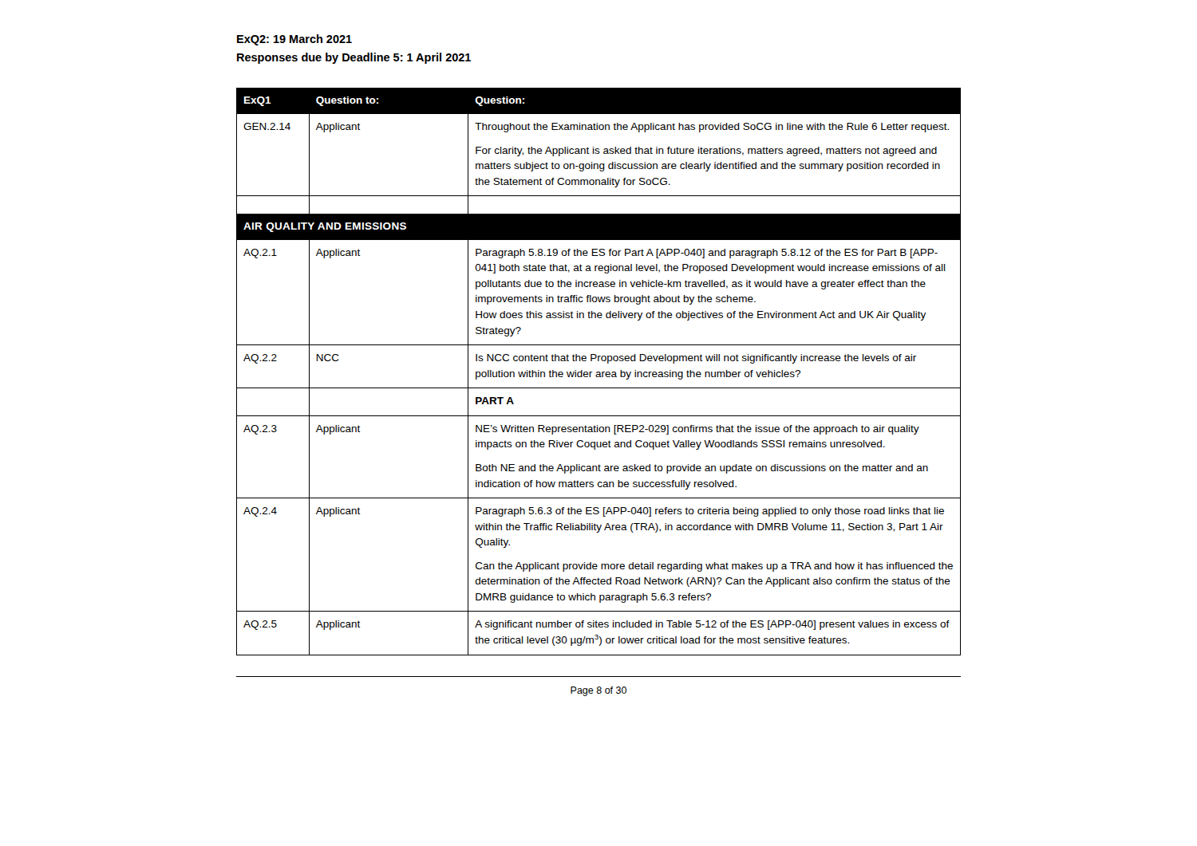ExQ2: 19 March 2021
Responses due by Deadline 5: 1 April 2021
| ExQ1 | Question to: | Question: |
| --- | --- | --- |
| GEN.2.14 | Applicant | Throughout the Examination the Applicant has provided SoCG in line with the Rule 6 Letter request. For clarity, the Applicant is asked that in future iterations, matters agreed, matters not agreed and matters subject to on-going discussion are clearly identified and the summary position recorded in the Statement of Commonality for SoCG. |
| AIR QUALITY AND EMISSIONS |
| AQ.2.1 | Applicant | Paragraph 5.8.19 of the ES for Part A [APP-040] and paragraph 5.8.12 of the ES for Part B [APP-041] both state that, at a regional level, the Proposed Development would increase emissions of all pollutants due to the increase in vehicle-km travelled, as it would have a greater effect than the improvements in traffic flows brought about by the scheme. How does this assist in the delivery of the objectives of the Environment Act and UK Air Quality Strategy? |
| AQ.2.2 | NCC | Is NCC content that the Proposed Development will not significantly increase the levels of air pollution within the wider area by increasing the number of vehicles? |
| | | PART A |
| AQ.2.3 | Applicant | NE’s Written Representation [REP2-029] confirms that the issue of the approach to air quality impacts on the River Coquet and Coquet Valley Woodlands SSSI remains unresolved. Both NE and the Applicant are asked to provide an update on discussions on the matter and an indication of how matters can be successfully resolved. |
| AQ.2.4 | Applicant | Paragraph 5.6.3 of the ES [APP-040] refers to criteria being applied to only those road links that lie within the Traffic Reliability Area (TRA), in accordance with DMRB Volume 11, Section 3, Part 1 Air Quality. Can the Applicant provide more detail regarding what makes up a TRA and how it has influenced the determination of the Affected Road Network (ARN)? Can the Applicant also confirm the status of the DMRB guidance to which paragraph 5.6.3 refers? |
| AQ.2.5 | Applicant | A significant number of sites included in Table 5-12 of the ES [APP-040] present values in excess of the critical level (30 µg/m 3 ) or lower critical load for the most sensitive features. |
Page 8 of 30